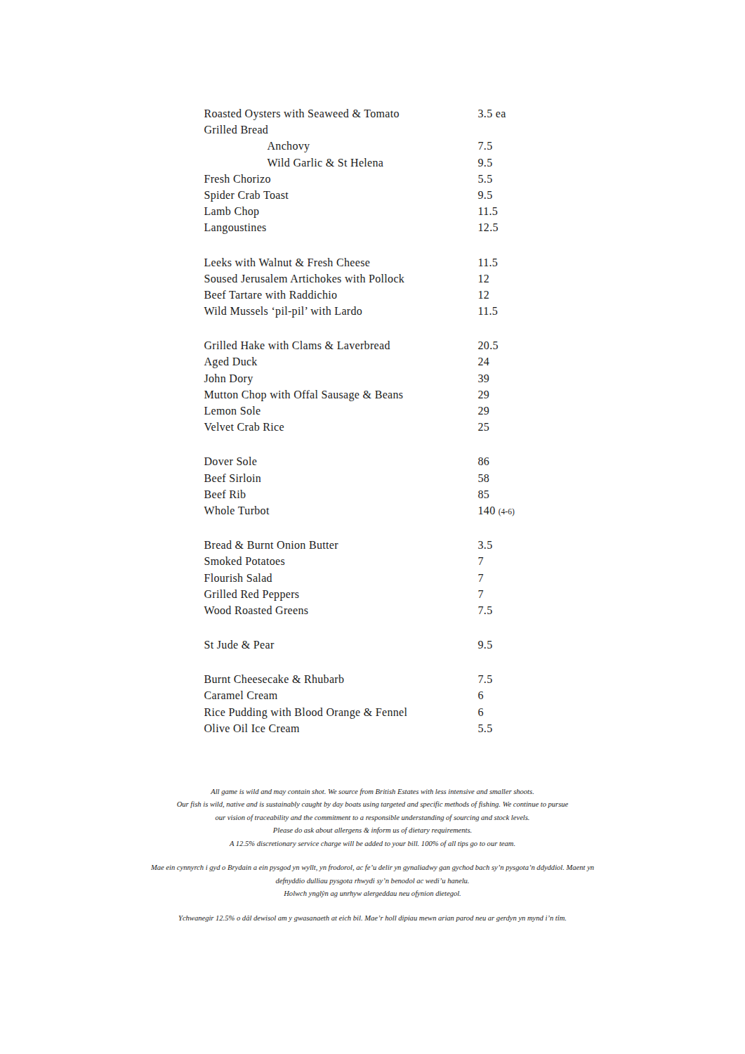Roasted Oysters with Seaweed & Tomato 3.5 ea
Grilled Bread
Anchovy 7.5
Wild Garlic & St Helena 9.5
Fresh Chorizo 5.5
Spider Crab Toast 9.5
Lamb Chop 11.5
Langoustines 12.5
Leeks with Walnut & Fresh Cheese 11.5
Soused Jerusalem Artichokes with Pollock 12
Beef Tartare with Raddichio 12
Wild Mussels ‘pil-pil’ with Lardo 11.5
Grilled Hake with Clams & Laverbread 20.5
Aged Duck 24
John Dory 39
Mutton Chop with Offal Sausage & Beans 29
Lemon Sole 29
Velvet Crab Rice 25
Dover Sole 86
Beef Sirloin 58
Beef Rib 85
Whole Turbot 140 (4-6)
Bread & Burnt Onion Butter 3.5
Smoked Potatoes 7
Flourish Salad 7
Grilled Red Peppers 7
Wood Roasted Greens 7.5
St Jude & Pear 9.5
Burnt Cheesecake & Rhubarb 7.5
Caramel Cream 6
Rice Pudding with Blood Orange & Fennel 6
Olive Oil Ice Cream 5.5
All game is wild and may contain shot. We source from British Estates with less intensive and smaller shoots.
Our fish is wild, native and is sustainably caught by day boats using targeted and specific methods of fishing. We continue to pursue
our vision of traceability and the commitment to a responsible understanding of sourcing and stock levels.
Please do ask about allergens & inform us of dietary requirements.
A 12.5% discretionary service charge will be added to your bill. 100% of all tips go to our team.
Mae ein cynnyrch i gyd o Brydain a ein pysgod yn wyllt, yn frodorol, ac fe’u delir yn gynaliadwy gan gychod bach sy’n pysgota’n ddyddiol. Maent yn
defnyddio dulliau pysgota rhwydi sy’n benodol ac wedi’u hanelu.
Holwch ynglŷn ag unrhyw alergeddau neu ofynion dietegol.
Ychwanegir 12.5% o dâl dewisol am y gwasanaeth at eich bil. Mae’r holl dipiau mewn arian parod neu ar gerdyn yn mynd i’n tîm.